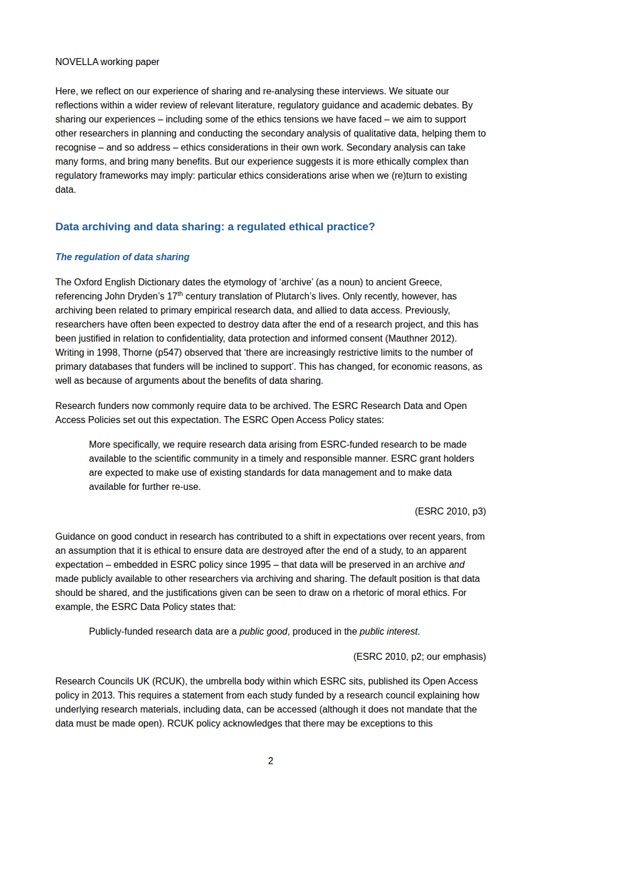NOVELLA working paper
Here, we reflect on our experience of sharing and re-analysing these interviews. We situate our reflections within a wider review of relevant literature, regulatory guidance and academic debates. By sharing our experiences – including some of the ethics tensions we have faced – we aim to support other researchers in planning and conducting the secondary analysis of qualitative data, helping them to recognise – and so address – ethics considerations in their own work. Secondary analysis can take many forms, and bring many benefits. But our experience suggests it is more ethically complex than regulatory frameworks may imply: particular ethics considerations arise when we (re)turn to existing data.
Data archiving and data sharing: a regulated ethical practice?
The regulation of data sharing
The Oxford English Dictionary dates the etymology of ‘archive’ (as a noun) to ancient Greece, referencing John Dryden’s 17th century translation of Plutarch’s lives. Only recently, however, has archiving been related to primary empirical research data, and allied to data access. Previously, researchers have often been expected to destroy data after the end of a research project, and this has been justified in relation to confidentiality, data protection and informed consent (Mauthner 2012). Writing in 1998, Thorne (p547) observed that ‘there are increasingly restrictive limits to the number of primary databases that funders will be inclined to support’. This has changed, for economic reasons, as well as because of arguments about the benefits of data sharing.
Research funders now commonly require data to be archived. The ESRC Research Data and Open Access Policies set out this expectation. The ESRC Open Access Policy states:
More specifically, we require research data arising from ESRC-funded research to be made available to the scientific community in a timely and responsible manner. ESRC grant holders are expected to make use of existing standards for data management and to make data available for further re-use.
(ESRC 2010, p3)
Guidance on good conduct in research has contributed to a shift in expectations over recent years, from an assumption that it is ethical to ensure data are destroyed after the end of a study, to an apparent expectation – embedded in ESRC policy since 1995 – that data will be preserved in an archive and made publicly available to other researchers via archiving and sharing. The default position is that data should be shared, and the justifications given can be seen to draw on a rhetoric of moral ethics. For example, the ESRC Data Policy states that:
Publicly-funded research data are a public good, produced in the public interest.
(ESRC 2010, p2; our emphasis)
Research Councils UK (RCUK), the umbrella body within which ESRC sits, published its Open Access policy in 2013. This requires a statement from each study funded by a research council explaining how underlying research materials, including data, can be accessed (although it does not mandate that the data must be made open). RCUK policy acknowledges that there may be exceptions to this
2